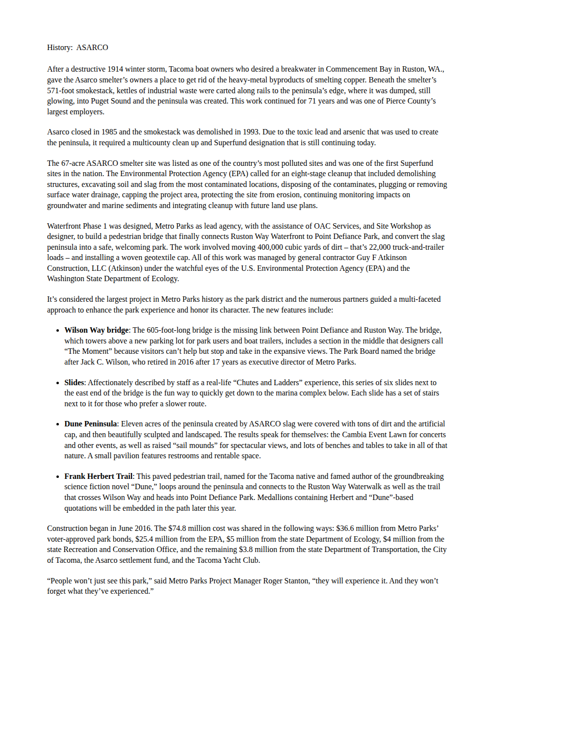History: ASARCO
After a destructive 1914 winter storm, Tacoma boat owners who desired a breakwater in Commencement Bay in Ruston, WA., gave the Asarco smelter’s owners a place to get rid of the heavy-metal byproducts of smelting copper. Beneath the smelter’s 571-foot smokestack, kettles of industrial waste were carted along rails to the peninsula’s edge, where it was dumped, still glowing, into Puget Sound and the peninsula was created. This work continued for 71 years and was one of Pierce County’s largest employers.
Asarco closed in 1985 and the smokestack was demolished in 1993. Due to the toxic lead and arsenic that was used to create the peninsula, it required a multicounty clean up and Superfund designation that is still continuing today.
The 67-acre ASARCO smelter site was listed as one of the country’s most polluted sites and was one of the first Superfund sites in the nation. The Environmental Protection Agency (EPA) called for an eight-stage cleanup that included demolishing structures, excavating soil and slag from the most contaminated locations, disposing of the contaminates, plugging or removing surface water drainage, capping the project area, protecting the site from erosion, continuing monitoring impacts on groundwater and marine sediments and integrating cleanup with future land use plans.
Waterfront Phase 1 was designed, Metro Parks as lead agency, with the assistance of OAC Services, and Site Workshop as designer, to build a pedestrian bridge that finally connects Ruston Way Waterfront to Point Defiance Park, and convert the slag peninsula into a safe, welcoming park. The work involved moving 400,000 cubic yards of dirt – that’s 22,000 truck-and-trailer loads – and installing a woven geotextile cap. All of this work was managed by general contractor Guy F Atkinson Construction, LLC (Atkinson) under the watchful eyes of the U.S. Environmental Protection Agency (EPA) and the Washington State Department of Ecology.
It’s considered the largest project in Metro Parks history as the park district and the numerous partners guided a multi-faceted approach to enhance the park experience and honor its character. The new features include:
Wilson Way bridge: The 605-foot-long bridge is the missing link between Point Defiance and Ruston Way. The bridge, which towers above a new parking lot for park users and boat trailers, includes a section in the middle that designers call “The Moment” because visitors can’t help but stop and take in the expansive views. The Park Board named the bridge after Jack C. Wilson, who retired in 2016 after 17 years as executive director of Metro Parks.
Slides: Affectionately described by staff as a real-life “Chutes and Ladders” experience, this series of six slides next to the east end of the bridge is the fun way to quickly get down to the marina complex below. Each slide has a set of stairs next to it for those who prefer a slower route.
Dune Peninsula: Eleven acres of the peninsula created by ASARCO slag were covered with tons of dirt and the artificial cap, and then beautifully sculpted and landscaped. The results speak for themselves: the Cambia Event Lawn for concerts and other events, as well as raised “sail mounds” for spectacular views, and lots of benches and tables to take in all of that nature. A small pavilion features restrooms and rentable space.
Frank Herbert Trail: This paved pedestrian trail, named for the Tacoma native and famed author of the groundbreaking science fiction novel “Dune,” loops around the peninsula and connects to the Ruston Way Waterwalk as well as the trail that crosses Wilson Way and heads into Point Defiance Park. Medallions containing Herbert and “Dune”-based quotations will be embedded in the path later this year.
Construction began in June 2016. The $74.8 million cost was shared in the following ways: $36.6 million from Metro Parks’ voter-approved park bonds, $25.4 million from the EPA, $5 million from the state Department of Ecology, $4 million from the state Recreation and Conservation Office, and the remaining $3.8 million from the state Department of Transportation, the City of Tacoma, the Asarco settlement fund, and the Tacoma Yacht Club.
“People won’t just see this park,” said Metro Parks Project Manager Roger Stanton, “they will experience it. And they won’t forget what they’ve experienced.”